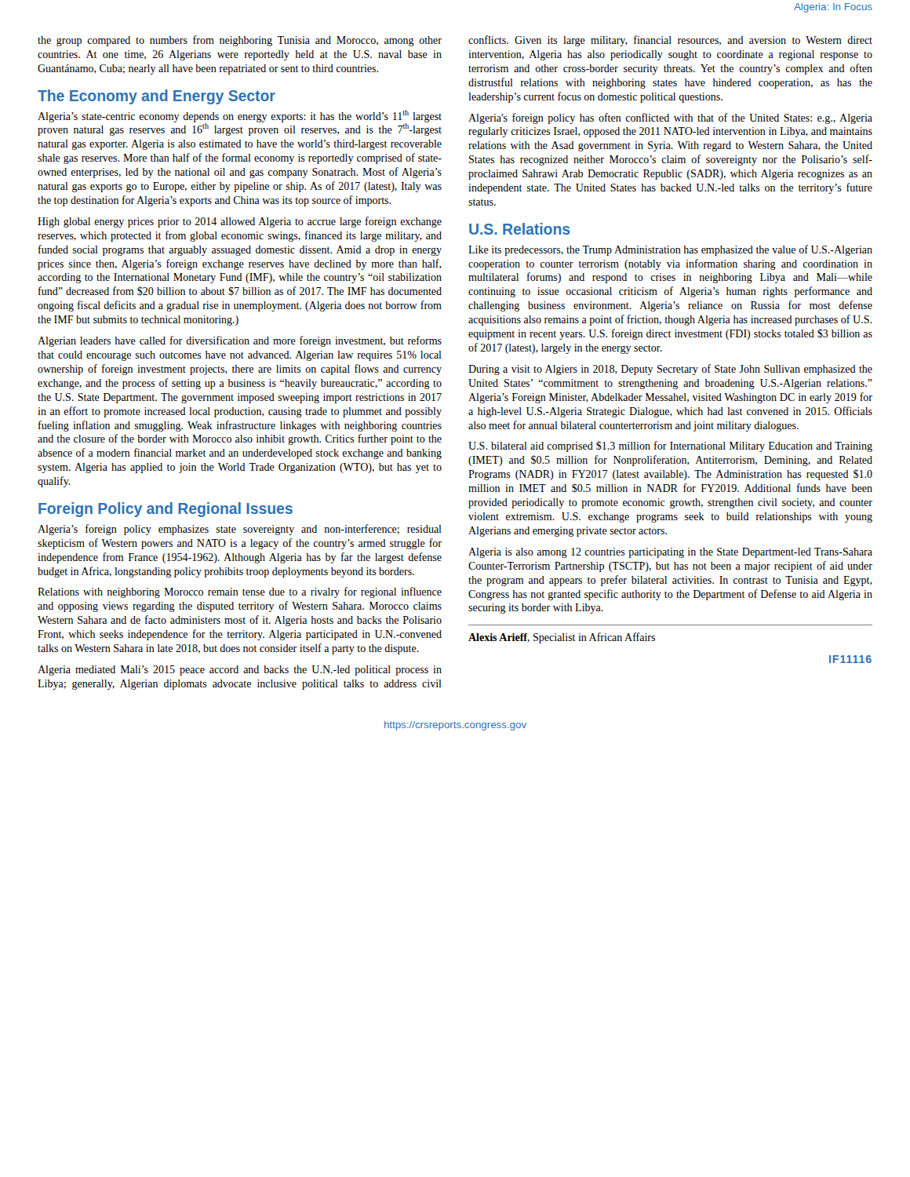Algeria: In Focus
the group compared to numbers from neighboring Tunisia and Morocco, among other countries. At one time, 26 Algerians were reportedly held at the U.S. naval base in Guantánamo, Cuba; nearly all have been repatriated or sent to third countries.
The Economy and Energy Sector
Algeria’s state-centric economy depends on energy exports: it has the world’s 11th largest proven natural gas reserves and 16th largest proven oil reserves, and is the 7th-largest natural gas exporter. Algeria is also estimated to have the world’s third-largest recoverable shale gas reserves. More than half of the formal economy is reportedly comprised of state-owned enterprises, led by the national oil and gas company Sonatrach. Most of Algeria’s natural gas exports go to Europe, either by pipeline or ship. As of 2017 (latest), Italy was the top destination for Algeria’s exports and China was its top source of imports.
High global energy prices prior to 2014 allowed Algeria to accrue large foreign exchange reserves, which protected it from global economic swings, financed its large military, and funded social programs that arguably assuaged domestic dissent. Amid a drop in energy prices since then, Algeria’s foreign exchange reserves have declined by more than half, according to the International Monetary Fund (IMF), while the country’s “oil stabilization fund” decreased from $20 billion to about $7 billion as of 2017. The IMF has documented ongoing fiscal deficits and a gradual rise in unemployment. (Algeria does not borrow from the IMF but submits to technical monitoring.)
Algerian leaders have called for diversification and more foreign investment, but reforms that could encourage such outcomes have not advanced. Algerian law requires 51% local ownership of foreign investment projects, there are limits on capital flows and currency exchange, and the process of setting up a business is “heavily bureaucratic,” according to the U.S. State Department. The government imposed sweeping import restrictions in 2017 in an effort to promote increased local production, causing trade to plummet and possibly fueling inflation and smuggling. Weak infrastructure linkages with neighboring countries and the closure of the border with Morocco also inhibit growth. Critics further point to the absence of a modern financial market and an underdeveloped stock exchange and banking system. Algeria has applied to join the World Trade Organization (WTO), but has yet to qualify.
Foreign Policy and Regional Issues
Algeria’s foreign policy emphasizes state sovereignty and non-interference; residual skepticism of Western powers and NATO is a legacy of the country’s armed struggle for independence from France (1954-1962). Although Algeria has by far the largest defense budget in Africa, longstanding policy prohibits troop deployments beyond its borders.
Relations with neighboring Morocco remain tense due to a rivalry for regional influence and opposing views regarding the disputed territory of Western Sahara. Morocco claims Western Sahara and de facto administers most of it. Algeria hosts and backs the Polisario Front, which seeks independence for the territory. Algeria participated in U.N.-convened talks on Western Sahara in late 2018, but does not consider itself a party to the dispute.
Algeria mediated Mali’s 2015 peace accord and backs the U.N.-led political process in Libya; generally, Algerian diplomats advocate inclusive political talks to address civil conflicts. Given its large military, financial resources, and aversion to Western direct intervention, Algeria has also periodically sought to coordinate a regional response to terrorism and other cross-border security threats. Yet the country’s complex and often distrustful relations with neighboring states have hindered cooperation, as has the leadership’s current focus on domestic political questions.
Algeria's foreign policy has often conflicted with that of the United States: e.g., Algeria regularly criticizes Israel, opposed the 2011 NATO-led intervention in Libya, and maintains relations with the Asad government in Syria. With regard to Western Sahara, the United States has recognized neither Morocco’s claim of sovereignty nor the Polisario’s self-proclaimed Sahrawi Arab Democratic Republic (SADR), which Algeria recognizes as an independent state. The United States has backed U.N.-led talks on the territory’s future status.
U.S. Relations
Like its predecessors, the Trump Administration has emphasized the value of U.S.-Algerian cooperation to counter terrorism (notably via information sharing and coordination in multilateral forums) and respond to crises in neighboring Libya and Mali—while continuing to issue occasional criticism of Algeria’s human rights performance and challenging business environment. Algeria’s reliance on Russia for most defense acquisitions also remains a point of friction, though Algeria has increased purchases of U.S. equipment in recent years. U.S. foreign direct investment (FDI) stocks totaled $3 billion as of 2017 (latest), largely in the energy sector.
During a visit to Algiers in 2018, Deputy Secretary of State John Sullivan emphasized the United States’ “commitment to strengthening and broadening U.S.-Algerian relations.” Algeria’s Foreign Minister, Abdelkader Messahel, visited Washington DC in early 2019 for a high-level U.S.-Algeria Strategic Dialogue, which had last convened in 2015. Officials also meet for annual bilateral counterterrorism and joint military dialogues.
U.S. bilateral aid comprised $1.3 million for International Military Education and Training (IMET) and $0.5 million for Nonproliferation, Antiterrorism, Demining, and Related Programs (NADR) in FY2017 (latest available). The Administration has requested $1.0 million in IMET and $0.5 million in NADR for FY2019. Additional funds have been provided periodically to promote economic growth, strengthen civil society, and counter violent extremism. U.S. exchange programs seek to build relationships with young Algerians and emerging private sector actors.
Algeria is also among 12 countries participating in the State Department-led Trans-Sahara Counter-Terrorism Partnership (TSCTP), but has not been a major recipient of aid under the program and appears to prefer bilateral activities. In contrast to Tunisia and Egypt, Congress has not granted specific authority to the Department of Defense to aid Algeria in securing its border with Libya.
Alexis Arieff, Specialist in African Affairs
IF11116
https://crsreports.congress.gov